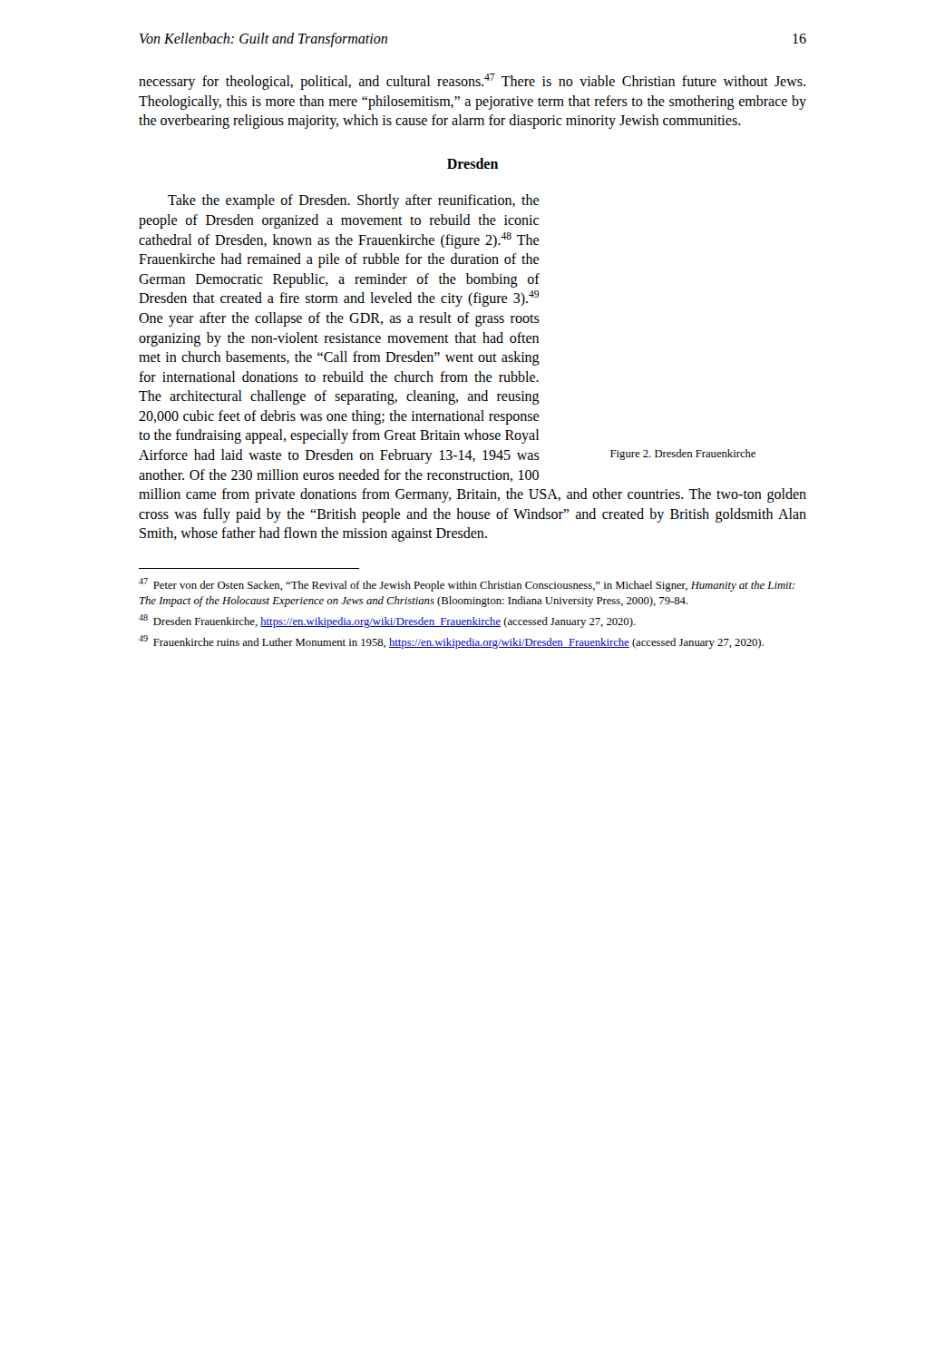Von Kellenbach: Guilt and Transformation 16
necessary for theological, political, and cultural reasons.47 There is no viable Christian future without Jews. Theologically, this is more than mere “philosemitism,” a pejorative term that refers to the smothering embrace by the overbearing religious majority, which is cause for alarm for diasporic minority Jewish communities.
Dresden
Figure 2. Dresden Frauenkirche
Take the example of Dresden. Shortly after reunification, the people of Dresden organized a movement to rebuild the iconic cathedral of Dresden, known as the Frauenkirche (figure 2).48 The Frauenkirche had remained a pile of rubble for the duration of the German Democratic Republic, a reminder of the bombing of Dresden that created a fire storm and leveled the city (figure 3).49 One year after the collapse of the GDR, as a result of grass roots organizing by the non-violent resistance movement that had often met in church basements, the “Call from Dresden” went out asking for international donations to rebuild the church from the rubble. The architectural challenge of separating, cleaning, and reusing 20,000 cubic feet of debris was one thing; the international response to the fundraising appeal, especially from Great Britain whose Royal Airforce had laid waste to Dresden on February 13-14, 1945 was another. Of the 230 million euros needed for the reconstruction, 100 million came from private donations from Germany, Britain, the USA, and other countries. The two-ton golden cross was fully paid by the “British people and the house of Windsor” and created by British goldsmith Alan Smith, whose father had flown the mission against Dresden.
47 Peter von der Osten Sacken, “The Revival of the Jewish People within Christian Consciousness,” in Michael Signer, Humanity at the Limit: The Impact of the Holocaust Experience on Jews and Christians (Bloomington: Indiana University Press, 2000), 79-84.
48 Dresden Frauenkirche, https://en.wikipedia.org/wiki/Dresden_Frauenkirche (accessed January 27, 2020).
49 Frauenkirche ruins and Luther Monument in 1958, https://en.wikipedia.org/wiki/Dresden_Frauenkirche (accessed January 27, 2020).